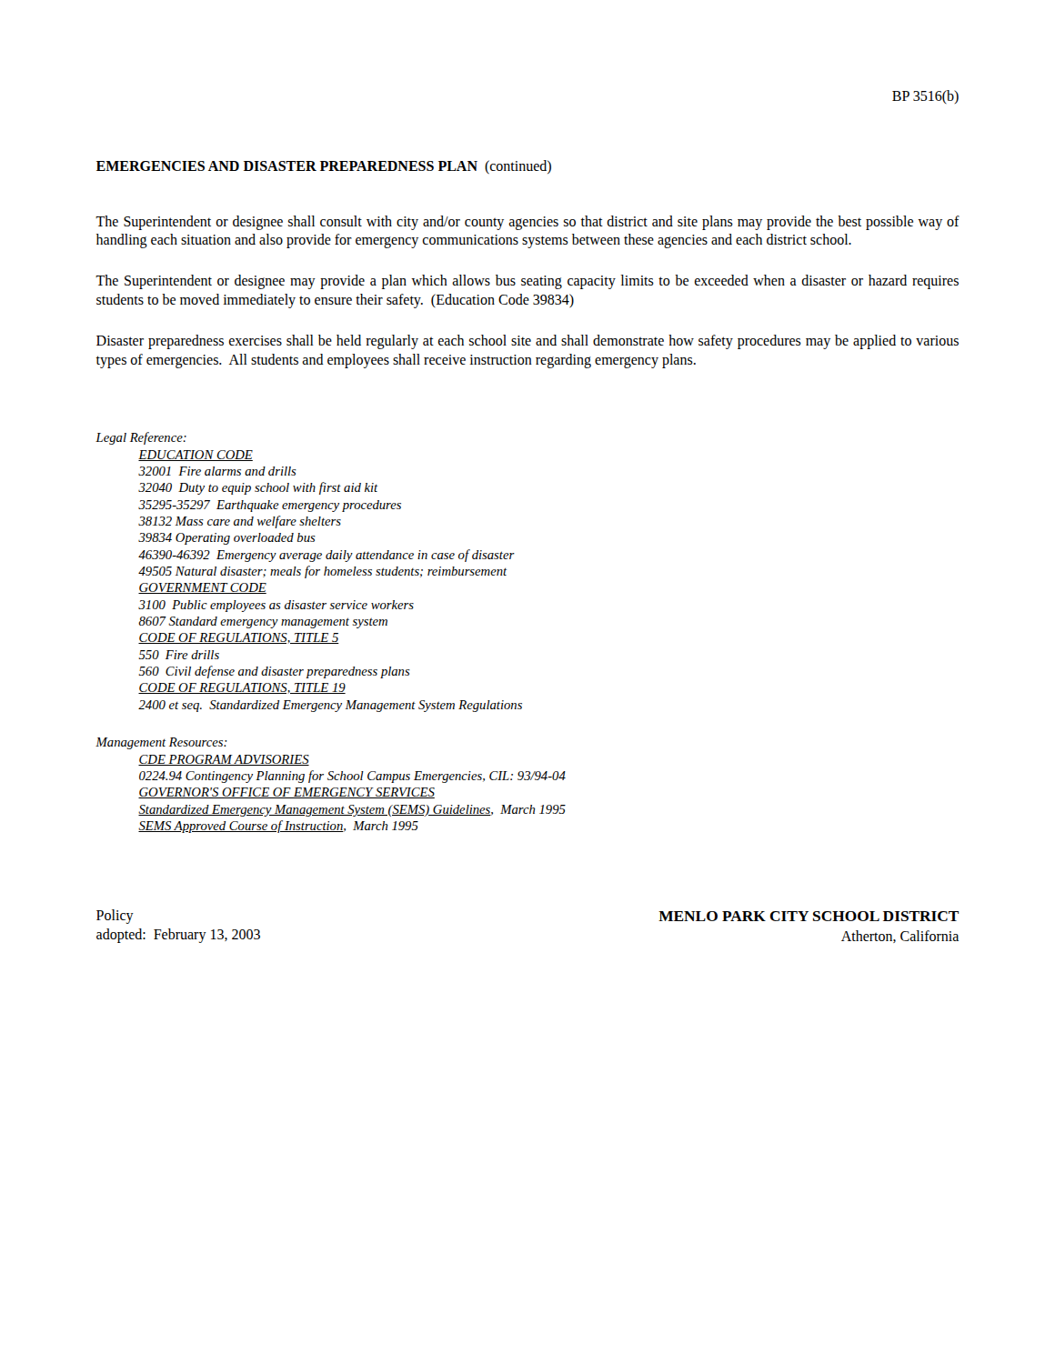BP 3516(b)
EMERGENCIES AND DISASTER PREPAREDNESS PLAN (continued)
The Superintendent or designee shall consult with city and/or county agencies so that district and site plans may provide the best possible way of handling each situation and also provide for emergency communications systems between these agencies and each district school.
The Superintendent or designee may provide a plan which allows bus seating capacity limits to be exceeded when a disaster or hazard requires students to be moved immediately to ensure their safety. (Education Code 39834)
Disaster preparedness exercises shall be held regularly at each school site and shall demonstrate how safety procedures may be applied to various types of emergencies. All students and employees shall receive instruction regarding emergency plans.
Legal Reference:
EDUCATION CODE
32001 Fire alarms and drills
32040 Duty to equip school with first aid kit
35295-35297 Earthquake emergency procedures
38132 Mass care and welfare shelters
39834 Operating overloaded bus
46390-46392 Emergency average daily attendance in case of disaster
49505 Natural disaster; meals for homeless students; reimbursement
GOVERNMENT CODE
3100 Public employees as disaster service workers
8607 Standard emergency management system
CODE OF REGULATIONS, TITLE 5
550 Fire drills
560 Civil defense and disaster preparedness plans
CODE OF REGULATIONS, TITLE 19
2400 et seq. Standardized Emergency Management System Regulations
Management Resources:
CDE PROGRAM ADVISORIES
0224.94 Contingency Planning for School Campus Emergencies, CIL: 93/94-04
GOVERNOR'S OFFICE OF EMERGENCY SERVICES
Standardized Emergency Management System (SEMS) Guidelines, March 1995
SEMS Approved Course of Instruction, March 1995
| Policy adopted: February 13, 2003 | MENLO PARK CITY SCHOOL DISTRICT Atherton, California |